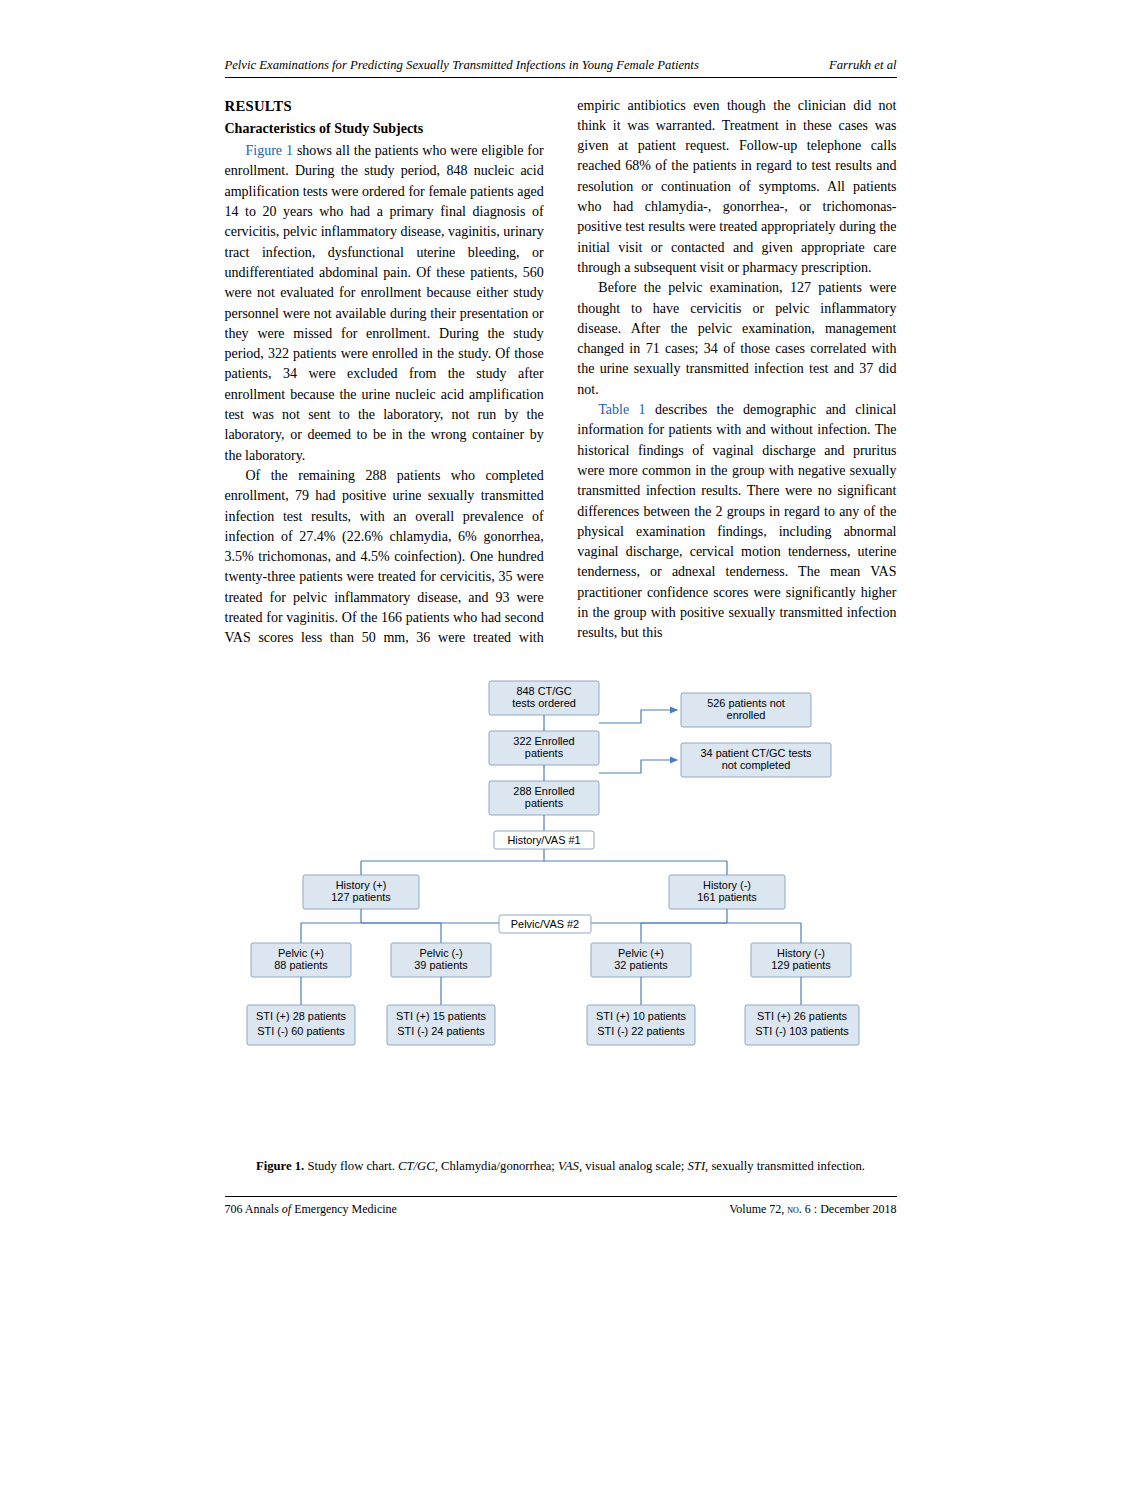Pelvic Examinations for Predicting Sexually Transmitted Infections in Young Female Patients Farrukh et al
RESULTS
Characteristics of Study Subjects
Figure 1 shows all the patients who were eligible for enrollment. During the study period, 848 nucleic acid amplification tests were ordered for female patients aged 14 to 20 years who had a primary final diagnosis of cervicitis, pelvic inflammatory disease, vaginitis, urinary tract infection, dysfunctional uterine bleeding, or undifferentiated abdominal pain. Of these patients, 560 were not evaluated for enrollment because either study personnel were not available during their presentation or they were missed for enrollment. During the study period, 322 patients were enrolled in the study. Of those patients, 34 were excluded from the study after enrollment because the urine nucleic acid amplification test was not sent to the laboratory, not run by the laboratory, or deemed to be in the wrong container by the laboratory.
Of the remaining 288 patients who completed enrollment, 79 had positive urine sexually transmitted infection test results, with an overall prevalence of infection of 27.4% (22.6% chlamydia, 6% gonorrhea, 3.5% trichomonas, and 4.5% coinfection). One hundred twenty-three patients were treated for cervicitis, 35 were treated for pelvic inflammatory disease, and 93 were treated for vaginitis. Of the 166 patients who had second VAS scores less than 50 mm, 36 were treated with empiric antibiotics even though the clinician did not think it was warranted. Treatment in these cases was given at patient request. Follow-up telephone calls reached 68% of the patients in regard to test results and resolution or continuation of symptoms. All patients who had chlamydia-, gonorrhea-, or trichomonas-positive test results were treated appropriately during the initial visit or contacted and given appropriate care through a subsequent visit or pharmacy prescription.
Before the pelvic examination, 127 patients were thought to have cervicitis or pelvic inflammatory disease. After the pelvic examination, management changed in 71 cases; 34 of those cases correlated with the urine sexually transmitted infection test and 37 did not.
Table 1 describes the demographic and clinical information for patients with and without infection. The historical findings of vaginal discharge and pruritus were more common in the group with negative sexually transmitted infection results. There were no significant differences between the 2 groups in regard to any of the physical examination findings, including abnormal vaginal discharge, cervical motion tenderness, uterine tenderness, or adnexal tenderness. The mean VAS practitioner confidence scores were significantly higher in the group with positive sexually transmitted infection results, but this
848 CT/GC tests ordered 322 Enrolled patients 288 Enrolled patients 526 patients not enrolled 34 patient CT/GC tests not completed History/VAS #1 History (+) 127 patients History (-) 161 patients Pelvic/VAS #2 Pelvic (+) 88 patients Pelvic (-) 39 patients Pelvic (+) 32 patients History (-) 129 patients STI (+) 28 patients STI (-) 60 patients STI (+) 15 patients STI (-) 24 patients STI (+) 10 patients STI (-) 22 patients STI (+) 26 patients STI (-) 103 patients
Figure 1. Study flow chart. CT/GC, Chlamydia/gonorrhea; VAS, visual analog scale; STI, sexually transmitted infection.
706 Annals of Emergency Medicine Volume 72, no. 6 : December 2018